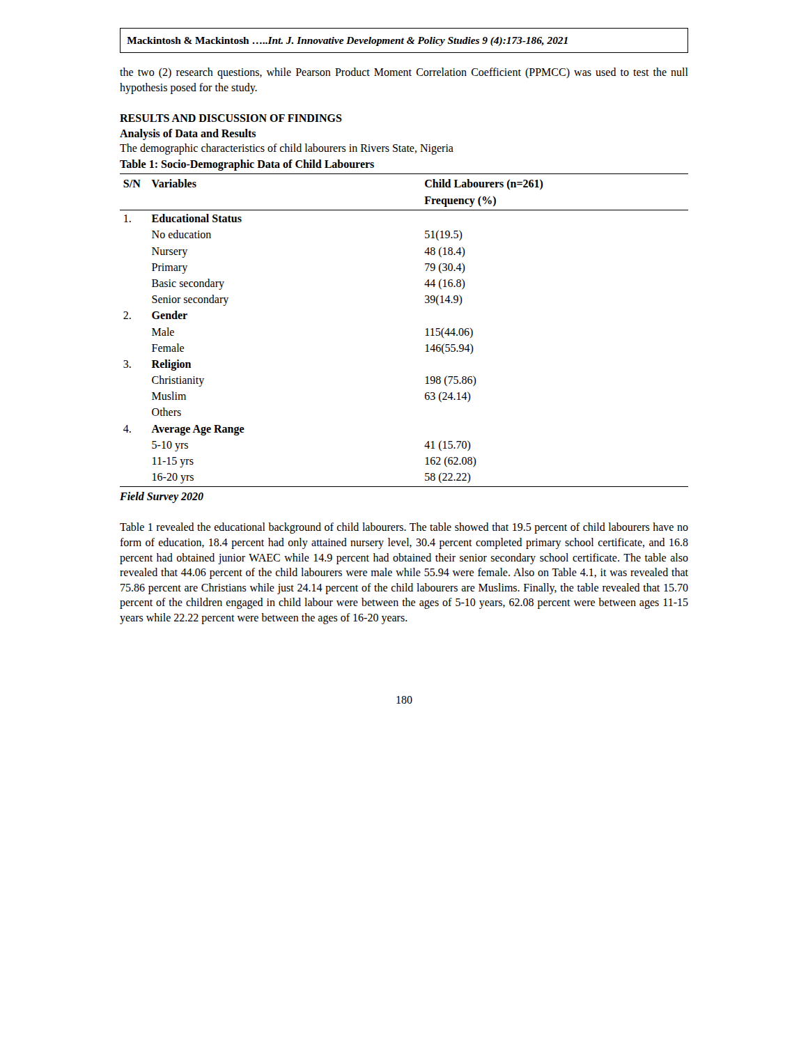Mackintosh & Mackintosh ….. Int. J. Innovative Development & Policy Studies 9 (4):173-186, 2021
the two (2) research questions, while Pearson Product Moment Correlation Coefficient (PPMCC) was used to test the null hypothesis posed for the study.
Results and Discussion of Findings
Analysis of Data and Results
The demographic characteristics of child labourers in Rivers State, Nigeria
Table 1: Socio-Demographic Data of Child Labourers
| S/N | Variables | Child Labourers (n=261) |
| --- | --- | --- |
| | | Frequency (%) |
| 1. | Educational Status | |
| | No education | 51(19.5) |
| | Nursery | 48 (18.4) |
| | Primary | 79 (30.4) |
| | Basic secondary | 44 (16.8) |
| | Senior secondary | 39(14.9) |
| 2. | Gender | |
| | Male | 115(44.06) |
| | Female | 146(55.94) |
| 3. | Religion | |
| | Christianity | 198 (75.86) |
| | Muslim | 63 (24.14) |
| | Others | |
| 4. | Average Age Range | |
| | 5-10 yrs | 41 (15.70) |
| | 11-15 yrs | 162 (62.08) |
| | 16-20 yrs | 58 (22.22) |
Field Survey 2020
Table 1 revealed the educational background of child labourers. The table showed that 19.5 percent of child labourers have no form of education, 18.4 percent had only attained nursery level, 30.4 percent completed primary school certificate, and 16.8 percent had obtained junior WAEC while 14.9 percent had obtained their senior secondary school certificate. The table also revealed that 44.06 percent of the child labourers were male while 55.94 were female. Also on Table 4.1, it was revealed that 75.86 percent are Christians while just 24.14 percent of the child labourers are Muslims. Finally, the table revealed that 15.70 percent of the children engaged in child labour were between the ages of 5-10 years, 62.08 percent were between ages 11-15 years while 22.22 percent were between the ages of 16-20 years.
180